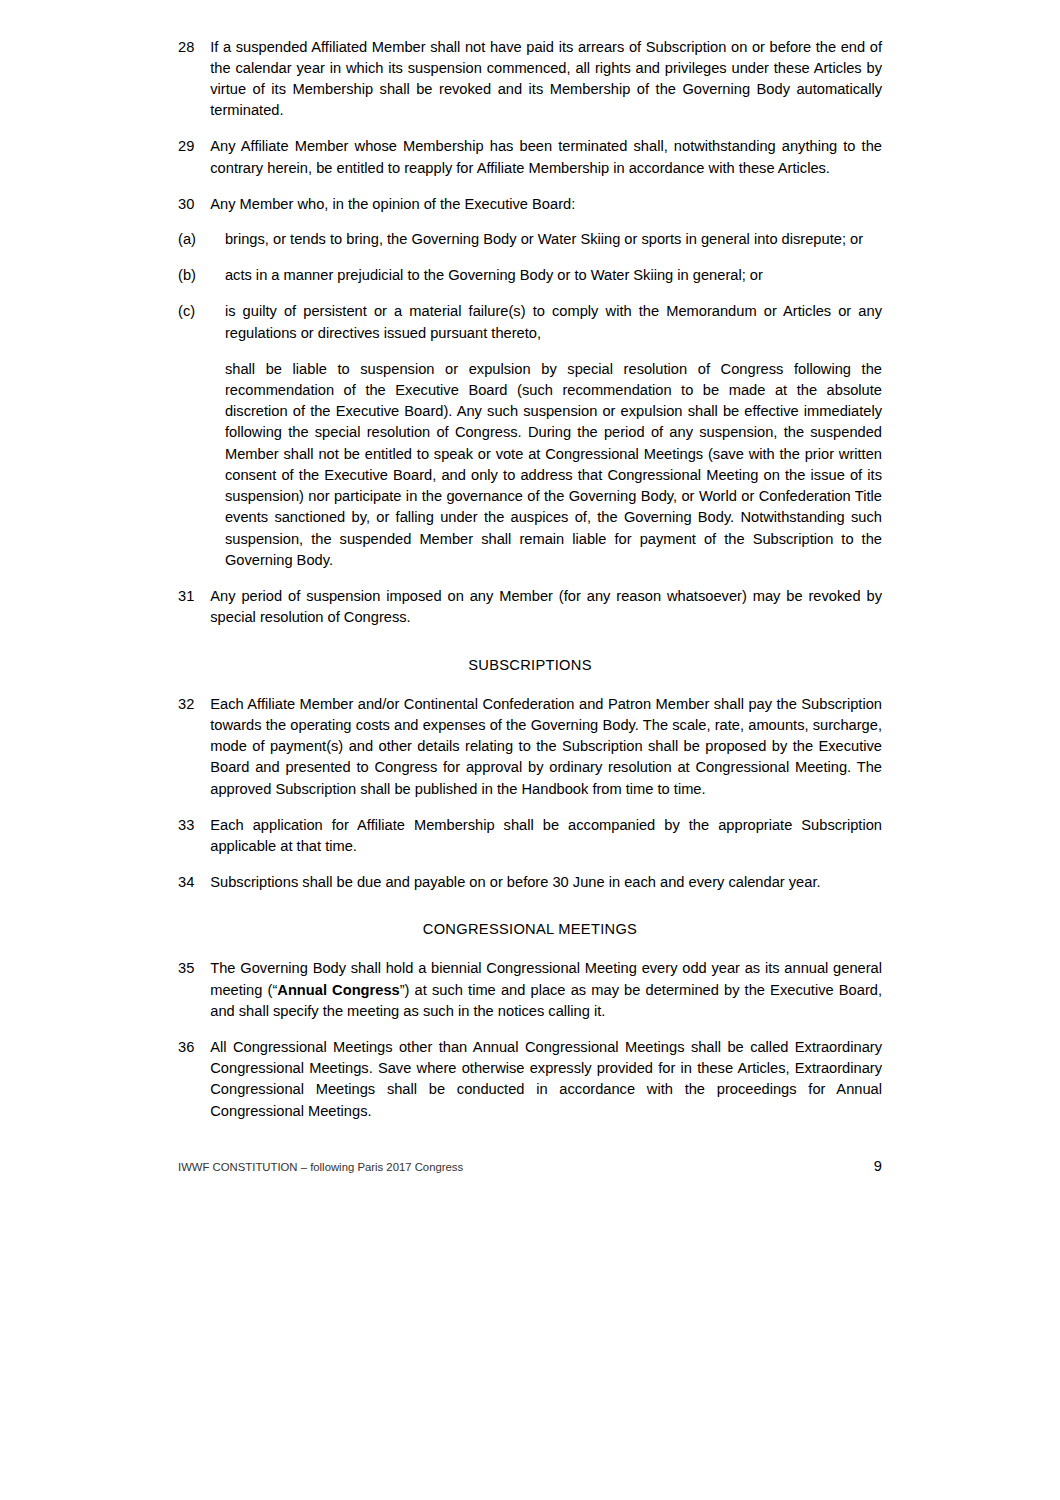28 If a suspended Affiliated Member shall not have paid its arrears of Subscription on or before the end of the calendar year in which its suspension commenced, all rights and privileges under these Articles by virtue of its Membership shall be revoked and its Membership of the Governing Body automatically terminated.
29 Any Affiliate Member whose Membership has been terminated shall, notwithstanding anything to the contrary herein, be entitled to reapply for Affiliate Membership in accordance with these Articles.
30 Any Member who, in the opinion of the Executive Board:
(a) brings, or tends to bring, the Governing Body or Water Skiing or sports in general into disrepute; or
(b) acts in a manner prejudicial to the Governing Body or to Water Skiing in general; or
(c) is guilty of persistent or a material failure(s) to comply with the Memorandum or Articles or any regulations or directives issued pursuant thereto,
shall be liable to suspension or expulsion by special resolution of Congress following the recommendation of the Executive Board (such recommendation to be made at the absolute discretion of the Executive Board). Any such suspension or expulsion shall be effective immediately following the special resolution of Congress. During the period of any suspension, the suspended Member shall not be entitled to speak or vote at Congressional Meetings (save with the prior written consent of the Executive Board, and only to address that Congressional Meeting on the issue of its suspension) nor participate in the governance of the Governing Body, or World or Confederation Title events sanctioned by, or falling under the auspices of, the Governing Body. Notwithstanding such suspension, the suspended Member shall remain liable for payment of the Subscription to the Governing Body.
31 Any period of suspension imposed on any Member (for any reason whatsoever) may be revoked by special resolution of Congress.
Subscriptions
32 Each Affiliate Member and/or Continental Confederation and Patron Member shall pay the Subscription towards the operating costs and expenses of the Governing Body. The scale, rate, amounts, surcharge, mode of payment(s) and other details relating to the Subscription shall be proposed by the Executive Board and presented to Congress for approval by ordinary resolution at Congressional Meeting. The approved Subscription shall be published in the Handbook from time to time.
33 Each application for Affiliate Membership shall be accompanied by the appropriate Subscription applicable at that time.
34 Subscriptions shall be due and payable on or before 30 June in each and every calendar year.
Congressional Meetings
35 The Governing Body shall hold a biennial Congressional Meeting every odd year as its annual general meeting (“Annual Congress”) at such time and place as may be determined by the Executive Board, and shall specify the meeting as such in the notices calling it.
36 All Congressional Meetings other than Annual Congressional Meetings shall be called Extraordinary Congressional Meetings. Save where otherwise expressly provided for in these Articles, Extraordinary Congressional Meetings shall be conducted in accordance with the proceedings for Annual Congressional Meetings.
IWWF CONSTITUTION – following Paris 2017 Congress 9